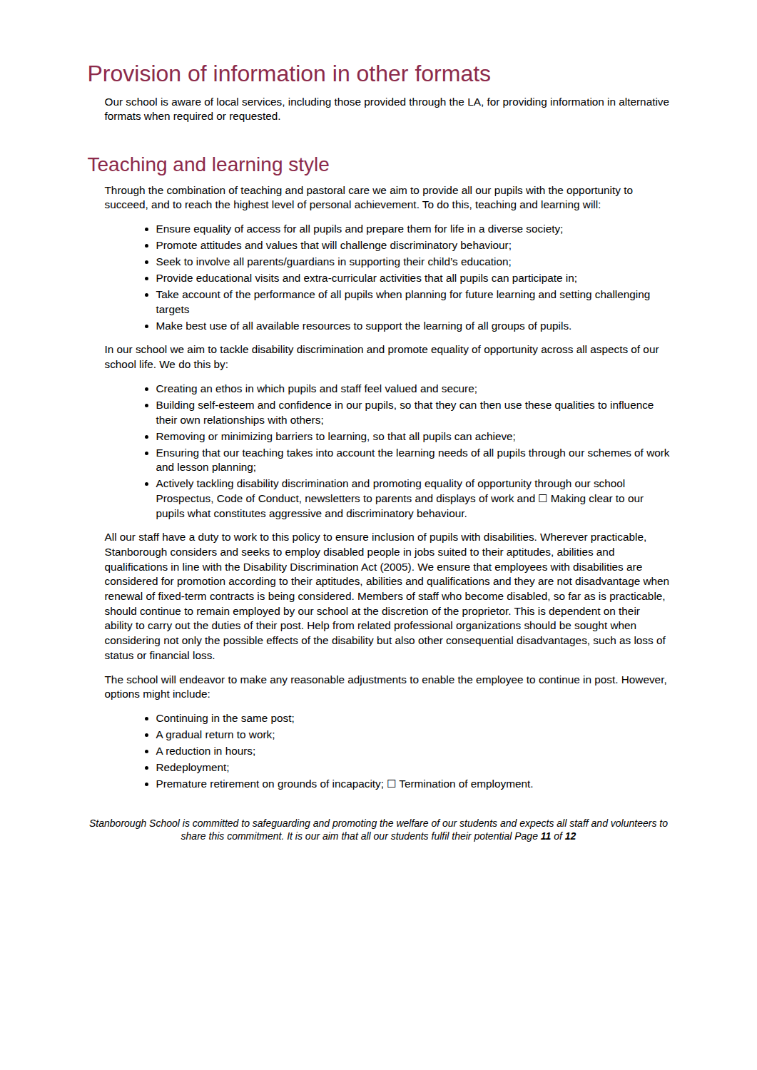Provision of information in other formats
Our school is aware of local services, including those provided through the LA, for providing information in alternative formats when required or requested.
Teaching and learning style
Through the combination of teaching and pastoral care we aim to provide all our pupils with the opportunity to succeed, and to reach the highest level of personal achievement. To do this, teaching and learning will:
Ensure equality of access for all pupils and prepare them for life in a diverse society;
Promote attitudes and values that will challenge discriminatory behaviour;
Seek to involve all parents/guardians in supporting their child’s education;
Provide educational visits and extra-curricular activities that all pupils can participate in;
Take account of the performance of all pupils when planning for future learning and setting challenging targets
Make best use of all available resources to support the learning of all groups of pupils.
In our school we aim to tackle disability discrimination and promote equality of opportunity across all aspects of our school life. We do this by:
Creating an ethos in which pupils and staff feel valued and secure;
Building self-esteem and confidence in our pupils, so that they can then use these qualities to influence their own relationships with others;
Removing or minimizing barriers to learning, so that all pupils can achieve;
Ensuring that our teaching takes into account the learning needs of all pupils through our schemes of work and lesson planning;
Actively tackling disability discrimination and promoting equality of opportunity through our school Prospectus, Code of Conduct, newsletters to parents and displays of work and ☐ Making clear to our pupils what constitutes aggressive and discriminatory behaviour.
All our staff have a duty to work to this policy to ensure inclusion of pupils with disabilities. Wherever practicable, Stanborough considers and seeks to employ disabled people in jobs suited to their aptitudes, abilities and qualifications in line with the Disability Discrimination Act (2005). We ensure that employees with disabilities are considered for promotion according to their aptitudes, abilities and qualifications and they are not disadvantage when renewal of fixed-term contracts is being considered. Members of staff who become disabled, so far as is practicable, should continue to remain employed by our school at the discretion of the proprietor. This is dependent on their ability to carry out the duties of their post. Help from related professional organizations should be sought when considering not only the possible effects of the disability but also other consequential disadvantages, such as loss of status or financial loss.
The school will endeavor to make any reasonable adjustments to enable the employee to continue in post. However, options might include:
Continuing in the same post;
A gradual return to work;
A reduction in hours;
Redeployment;
Premature retirement on grounds of incapacity; ☐ Termination of employment.
Stanborough School is committed to safeguarding and promoting the welfare of our students and expects all staff and volunteers to share this commitment. It is our aim that all our students fulfil their potential Page 11 of 12